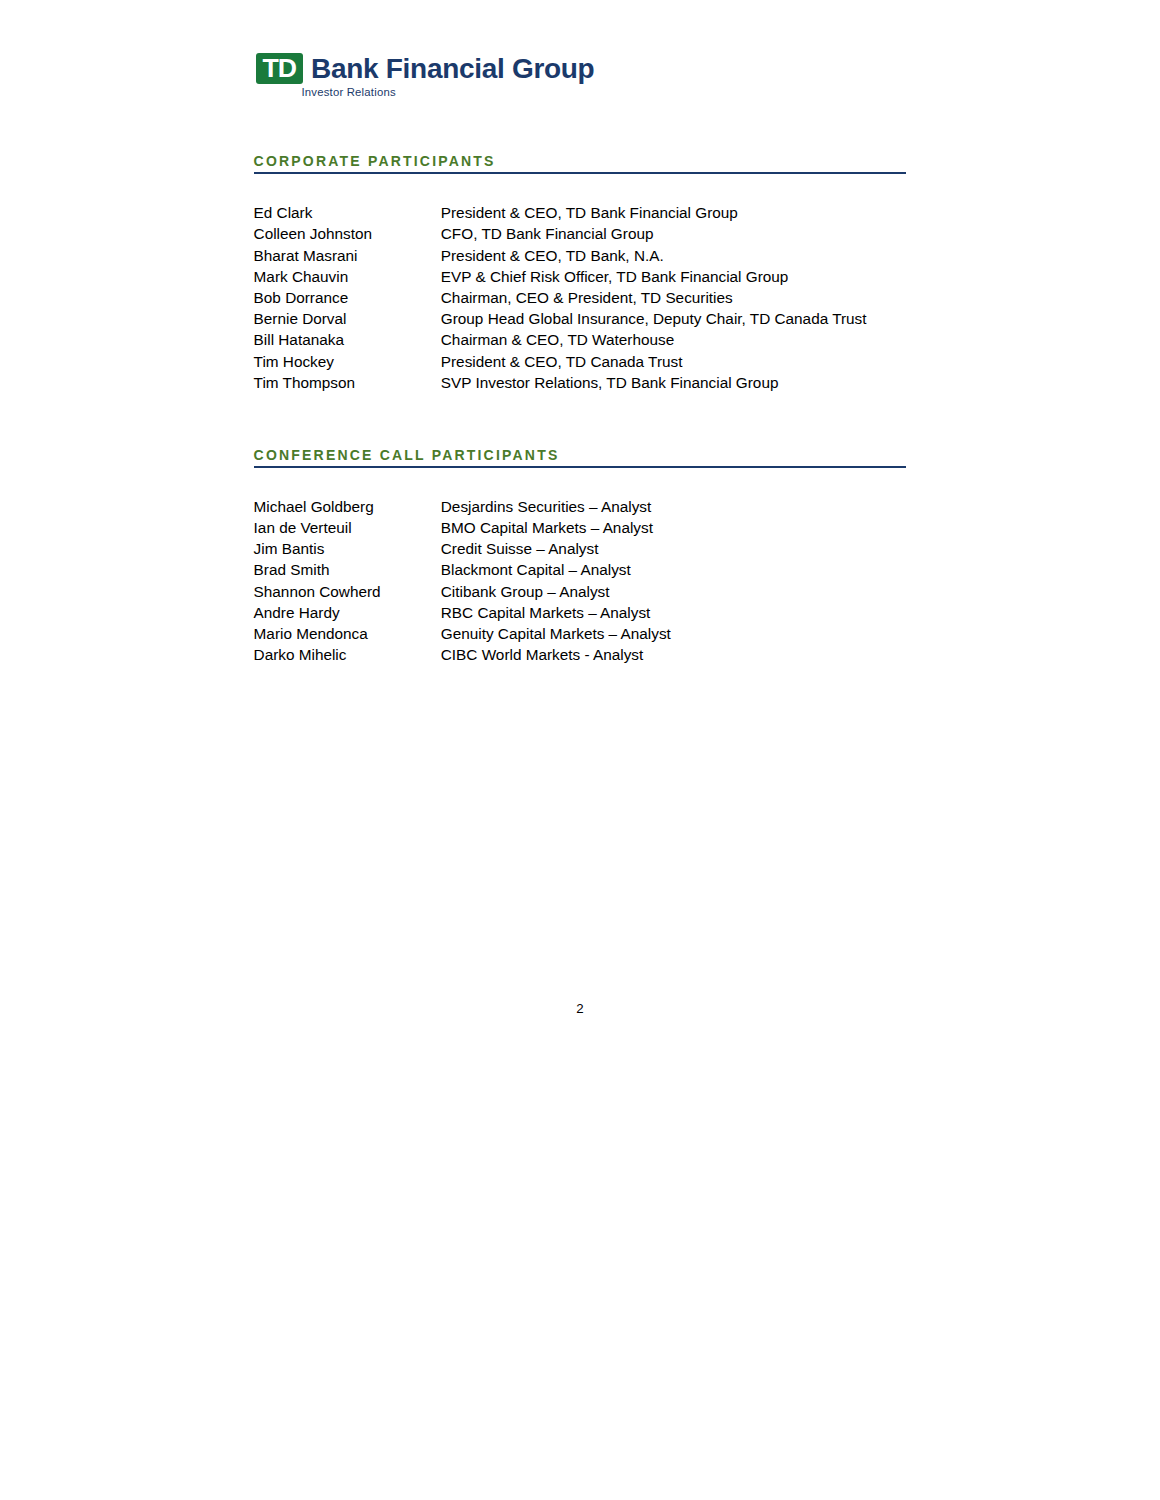TD Bank Financial Group
Investor Relations
CORPORATE PARTICIPANTS
| Ed Clark | President & CEO, TD Bank Financial Group |
| Colleen Johnston | CFO, TD Bank Financial Group |
| Bharat Masrani | President & CEO, TD Bank, N.A. |
| Mark Chauvin | EVP & Chief Risk Officer, TD Bank Financial Group |
| Bob Dorrance | Chairman, CEO & President, TD Securities |
| Bernie Dorval | Group Head Global Insurance, Deputy Chair, TD Canada Trust |
| Bill Hatanaka | Chairman & CEO, TD Waterhouse |
| Tim Hockey | President & CEO, TD Canada Trust |
| Tim Thompson | SVP Investor Relations, TD Bank Financial Group |
CONFERENCE CALL PARTICIPANTS
| Michael Goldberg | Desjardins Securities – Analyst |
| Ian de Verteuil | BMO Capital Markets – Analyst |
| Jim Bantis | Credit Suisse – Analyst |
| Brad Smith | Blackmont Capital – Analyst |
| Shannon Cowherd | Citibank Group – Analyst |
| Andre Hardy | RBC Capital Markets – Analyst |
| Mario Mendonca | Genuity Capital Markets – Analyst |
| Darko Mihelic | CIBC World Markets - Analyst |
2